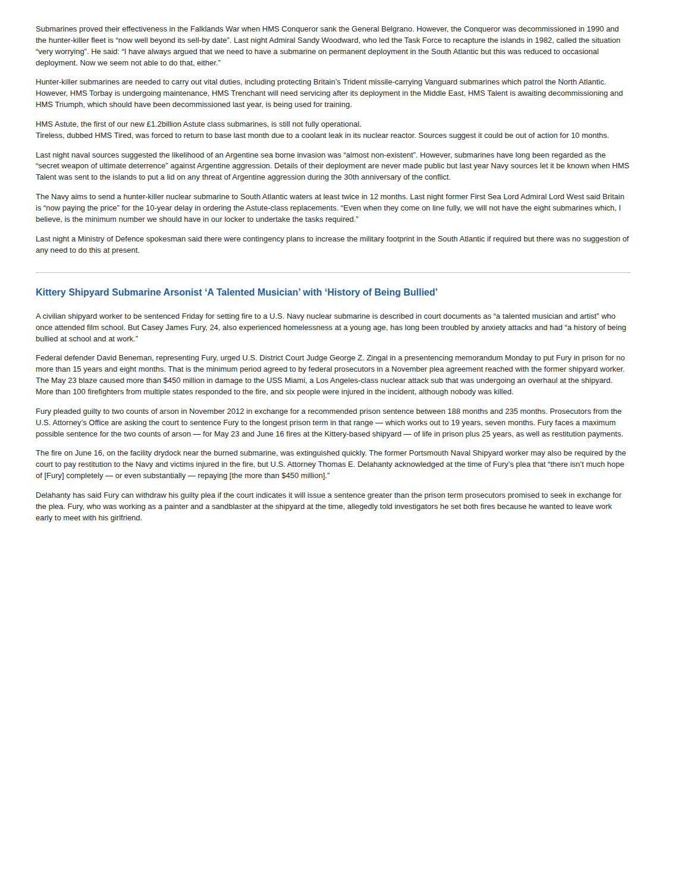Submarines proved their effectiveness in the Falklands War when HMS Conqueror sank the General Belgrano. However, the Conqueror was decommissioned in 1990 and the hunter-killer fleet is “now well beyond its sell-by date”. Last night Admiral Sandy Woodward, who led the Task Force to recapture the islands in 1982, called the situation “very worrying”. He said: “I have always argued that we need to have a submarine on permanent deployment in the South Atlantic but this was reduced to occasional deployment. Now we seem not able to do that, either.”
Hunter-killer submarines are needed to carry out vital duties, including protecting Britain’s Trident missile-carrying Vanguard submarines which patrol the North Atlantic. However, HMS Torbay is undergoing maintenance, HMS Trenchant will need servicing after its deployment in the Middle East, HMS Talent is awaiting decommissioning and HMS Triumph, which should have been decommissioned last year, is being used for training.
HMS Astute, the first of our new £1.2billion Astute class submarines, is still not fully operational.
Tireless, dubbed HMS Tired, was forced to return to base last month due to a coolant leak in its nuclear reactor. Sources suggest it could be out of action for 10 months.
Last night naval sources suggested the likelihood of an Argentine sea borne invasion was “almost non-existent”. However, submarines have long been regarded as the “secret weapon of ultimate deterrence” against Argentine aggression. Details of their deployment are never made public but last year Navy sources let it be known when HMS Talent was sent to the islands to put a lid on any threat of Argentine aggression during the 30th anniversary of the conflict.
The Navy aims to send a hunter-killer nuclear submarine to South Atlantic waters at least twice in 12 months. Last night former First Sea Lord Admiral Lord West said Britain is “now paying the price” for the 10-year delay in ordering the Astute-class replacements. “Even when they come on line fully, we will not have the eight submarines which, I believe, is the minimum number we should have in our locker to undertake the tasks required.”
Last night a Ministry of Defence spokesman said there were contingency plans to increase the military footprint in the South Atlantic if required but there was no suggestion of any need to do this at present.
Kittery Shipyard Submarine Arsonist ‘A Talented Musician’ with ‘History of Being Bullied’
A civilian shipyard worker to be sentenced Friday for setting fire to a U.S. Navy nuclear submarine is described in court documents as “a talented musician and artist” who once attended film school. But Casey James Fury, 24, also experienced homelessness at a young age, has long been troubled by anxiety attacks and had “a history of being bullied at school and at work.”
Federal defender David Beneman, representing Fury, urged U.S. District Court Judge George Z. Zingal in a presentencing memorandum Monday to put Fury in prison for no more than 15 years and eight months. That is the minimum period agreed to by federal prosecutors in a November plea agreement reached with the former shipyard worker. The May 23 blaze caused more than $450 million in damage to the USS Miami, a Los Angeles-class nuclear attack sub that was undergoing an overhaul at the shipyard. More than 100 firefighters from multiple states responded to the fire, and six people were injured in the incident, although nobody was killed.
Fury pleaded guilty to two counts of arson in November 2012 in exchange for a recommended prison sentence between 188 months and 235 months. Prosecutors from the U.S. Attorney’s Office are asking the court to sentence Fury to the longest prison term in that range — which works out to 19 years, seven months. Fury faces a maximum possible sentence for the two counts of arson — for May 23 and June 16 fires at the Kittery-based shipyard — of life in prison plus 25 years, as well as restitution payments.
The fire on June 16, on the facility drydock near the burned submarine, was extinguished quickly. The former Portsmouth Naval Shipyard worker may also be required by the court to pay restitution to the Navy and victims injured in the fire, but U.S. Attorney Thomas E. Delahanty acknowledged at the time of Fury’s plea that “there isn’t much hope of [Fury] completely — or even substantially — repaying [the more than $450 million].”
Delahanty has said Fury can withdraw his guilty plea if the court indicates it will issue a sentence greater than the prison term prosecutors promised to seek in exchange for the plea. Fury, who was working as a painter and a sandblaster at the shipyard at the time, allegedly told investigators he set both fires because he wanted to leave work early to meet with his girlfriend.